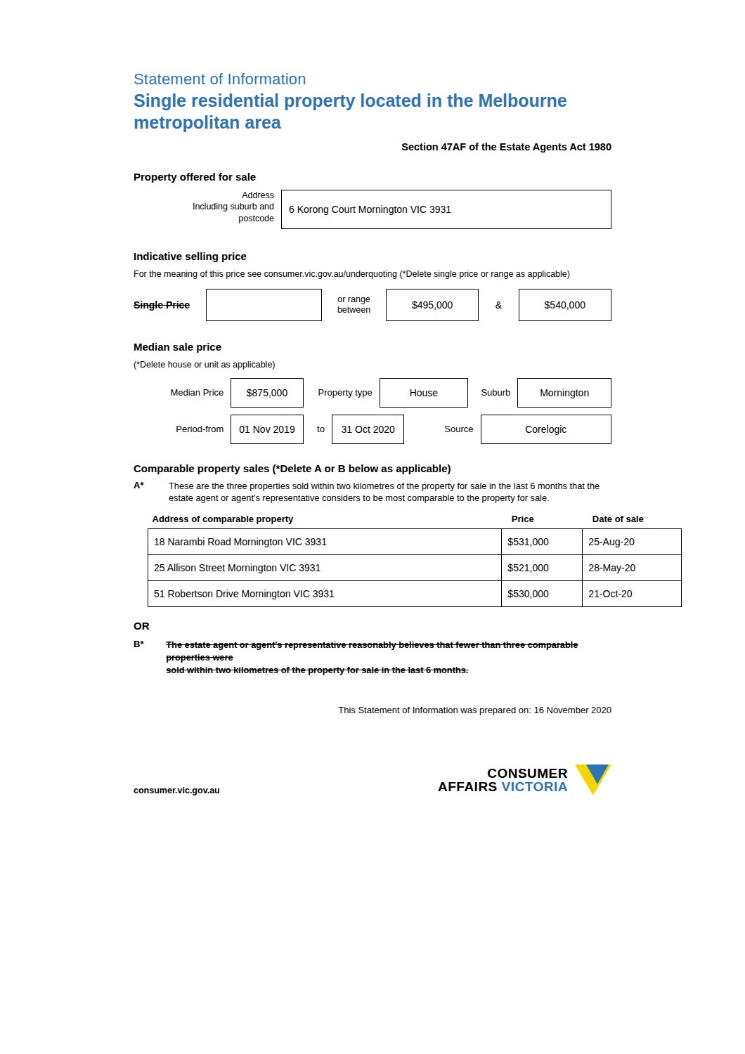Statement of Information
Single residential property located in the Melbourne
metropolitan area
Section 47AF of the Estate Agents Act 1980
Property offered for sale
Address
Including suburb and
postcode
6 Korong Court Mornington VIC 3931
Indicative selling price
For the meaning of this price see consumer.vic.gov.au/underquoting (*Delete single price or range as applicable)
Single Price
or range
between
$495,000
&
$540,000
Median sale price
(*Delete house or unit as applicable)
Median Price
$875,000
Property type
House
Suburb
Mornington
Period-from
01 Nov 2019
to
31 Oct 2020
Source
Corelogic
Comparable property sales (*Delete A or B below as applicable)
A*
These are the three properties sold within two kilometres of the property for sale in the last 6 months that the
estate agent or agent's representative considers to be most comparable to the property for sale.
| Address of comparable property | Price | Date of sale |
| --- | --- | --- |
| 18 Narambi Road Mornington VIC 3931 | $531,000 | 25-Aug-20 |
| 25 Allison Street Mornington VIC 3931 | $521,000 | 28-May-20 |
| 51 Robertson Drive Mornington VIC 3931 | $530,000 | 21-Oct-20 |
OR
B*
The estate agent or agent's representative reasonably believes that fewer than three comparable properties were
sold within two kilometres of the property for sale in the last 6 months.
This Statement of Information was prepared on: 16 November 2020
consumer.vic.gov.au
CONSUMER
AFFAIRS VICTORIA